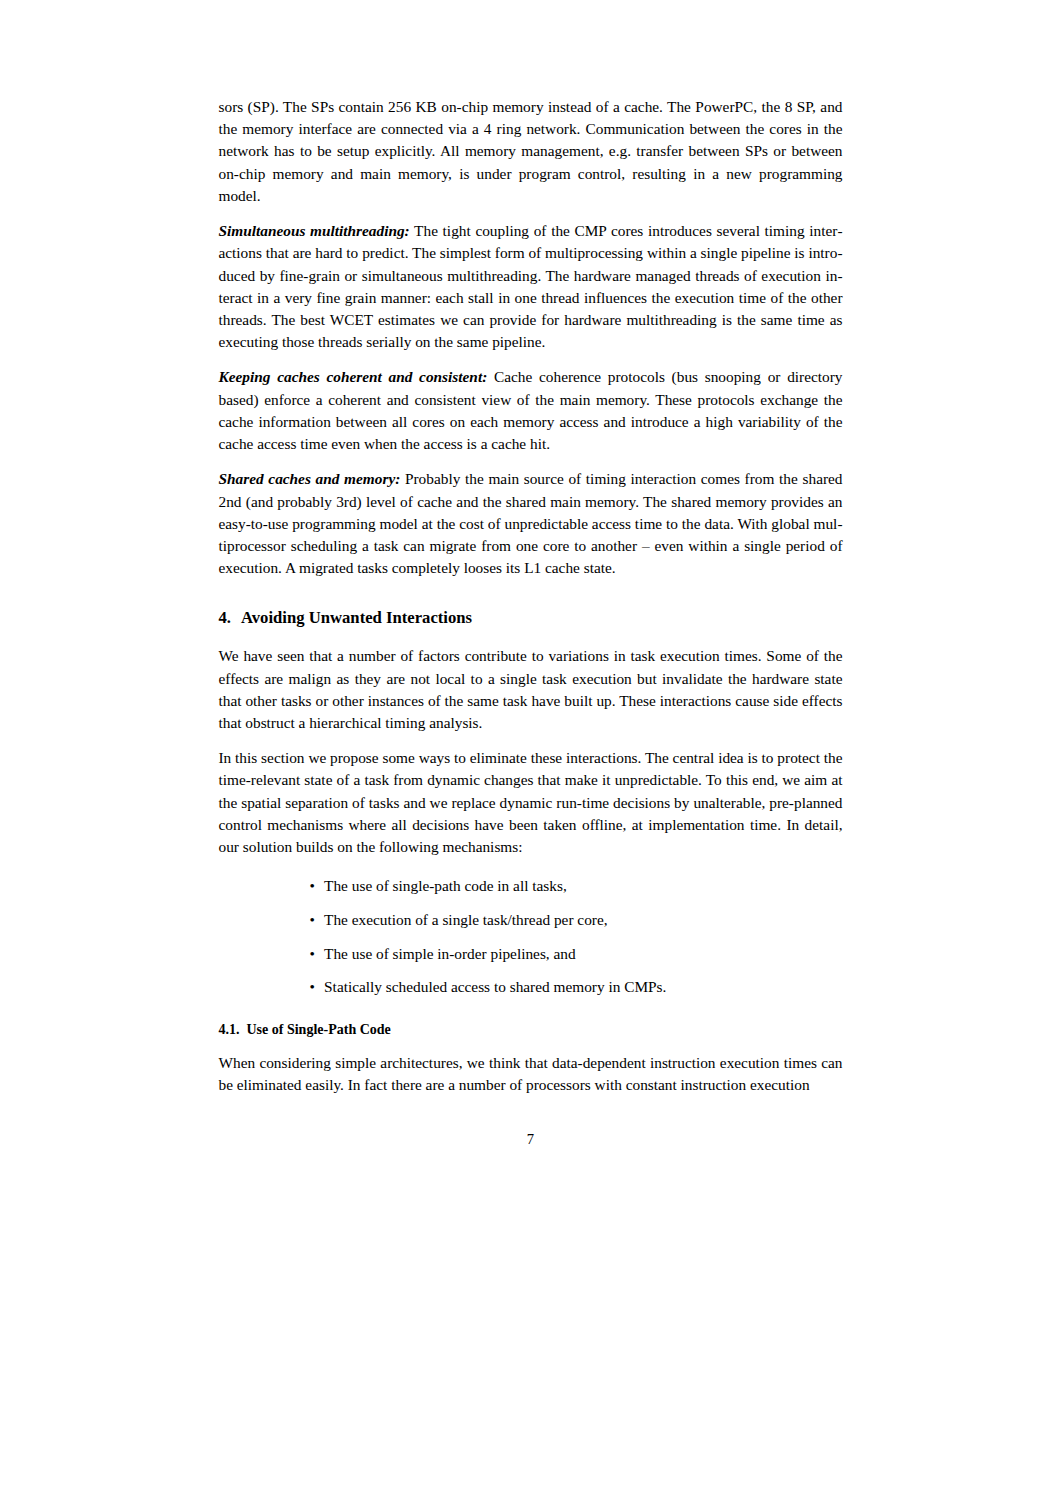sors (SP). The SPs contain 256 KB on-chip memory instead of a cache. The PowerPC, the 8 SP, and the memory interface are connected via a 4 ring network. Communication between the cores in the network has to be setup explicitly. All memory management, e.g. transfer between SPs or between on-chip memory and main memory, is under program control, resulting in a new programming model.
Simultaneous multithreading: The tight coupling of the CMP cores introduces several timing interactions that are hard to predict. The simplest form of multiprocessing within a single pipeline is introduced by fine-grain or simultaneous multithreading. The hardware managed threads of execution interact in a very fine grain manner: each stall in one thread influences the execution time of the other threads. The best WCET estimates we can provide for hardware multithreading is the same time as executing those threads serially on the same pipeline.
Keeping caches coherent and consistent: Cache coherence protocols (bus snooping or directory based) enforce a coherent and consistent view of the main memory. These protocols exchange the cache information between all cores on each memory access and introduce a high variability of the cache access time even when the access is a cache hit.
Shared caches and memory: Probably the main source of timing interaction comes from the shared 2nd (and probably 3rd) level of cache and the shared main memory. The shared memory provides an easy-to-use programming model at the cost of unpredictable access time to the data. With global multiprocessor scheduling a task can migrate from one core to another – even within a single period of execution. A migrated tasks completely looses its L1 cache state.
4. Avoiding Unwanted Interactions
We have seen that a number of factors contribute to variations in task execution times. Some of the effects are malign as they are not local to a single task execution but invalidate the hardware state that other tasks or other instances of the same task have built up. These interactions cause side effects that obstruct a hierarchical timing analysis.
In this section we propose some ways to eliminate these interactions. The central idea is to protect the time-relevant state of a task from dynamic changes that make it unpredictable. To this end, we aim at the spatial separation of tasks and we replace dynamic run-time decisions by unalterable, pre-planned control mechanisms where all decisions have been taken offline, at implementation time. In detail, our solution builds on the following mechanisms:
The use of single-path code in all tasks,
The execution of a single task/thread per core,
The use of simple in-order pipelines, and
Statically scheduled access to shared memory in CMPs.
4.1. Use of Single-Path Code
When considering simple architectures, we think that data-dependent instruction execution times can be eliminated easily. In fact there are a number of processors with constant instruction execution
7